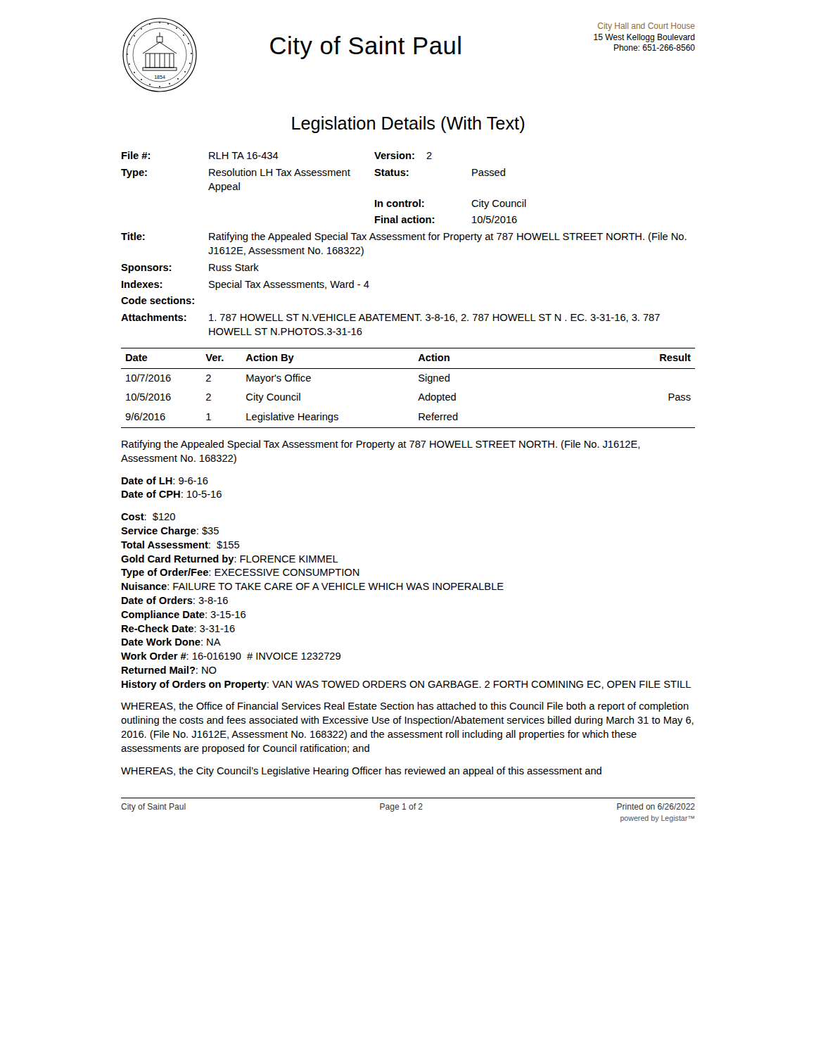1854
City of Saint Paul
City Hall and Court House
15 West Kellogg Boulevard
Phone: 651-266-8560
Legislation Details (With Text)
| File #: | RLH TA 16-434 | Version: | 2 | | |
| Type: | Resolution LH Tax Assessment Appeal | Status: | Passed |
| | | In control: | City Council |
| | | Final action: | 10/5/2016 |
| Title: | Ratifying the Appealed Special Tax Assessment for Property at 787 HOWELL STREET NORTH. (File No. J1612E, Assessment No. 168322) |
| Sponsors: | Russ Stark |
| Indexes: | Special Tax Assessments, Ward - 4 |
| Code sections: | |
| Attachments: | 1. 787 HOWELL ST N.VEHICLE ABATEMENT. 3-8-16, 2. 787 HOWELL ST N . EC. 3-31-16, 3. 787 HOWELL ST N.PHOTOS.3-31-16 |
| Date | Ver. | Action By | Action | Result |
| --- | --- | --- | --- | --- |
| 10/7/2016 | 2 | Mayor's Office | Signed | |
| 10/5/2016 | 2 | City Council | Adopted | Pass |
| 9/6/2016 | 1 | Legislative Hearings | Referred | |
Ratifying the Appealed Special Tax Assessment for Property at 787 HOWELL STREET NORTH. (File No. J1612E, Assessment No. 168322)
Date of LH: 9-6-16
Date of CPH: 10-5-16
Cost: $120
Service Charge: $35
Total Assessment: $155
Gold Card Returned by: FLORENCE KIMMEL
Type of Order/Fee: EXECESSIVE CONSUMPTION
Nuisance: FAILURE TO TAKE CARE OF A VEHICLE WHICH WAS INOPERALBLE
Date of Orders: 3-8-16
Compliance Date: 3-15-16
Re-Check Date: 3-31-16
Date Work Done: NA
Work Order #: 16-016190 # INVOICE 1232729
Returned Mail?: NO
History of Orders on Property: VAN WAS TOWED ORDERS ON GARBAGE. 2 FORTH COMINING EC, OPEN FILE STILL
WHEREAS, the Office of Financial Services Real Estate Section has attached to this Council File both a report of completion outlining the costs and fees associated with Excessive Use of Inspection/Abatement services billed during March 31 to May 6, 2016. (File No. J1612E, Assessment No. 168322) and the assessment roll including all properties for which these assessments are proposed for Council ratification; and
WHEREAS, the City Council’s Legislative Hearing Officer has reviewed an appeal of this assessment and
City of Saint Paul
Page 1 of 2
Printed on 6/26/2022
powered by Legistar™